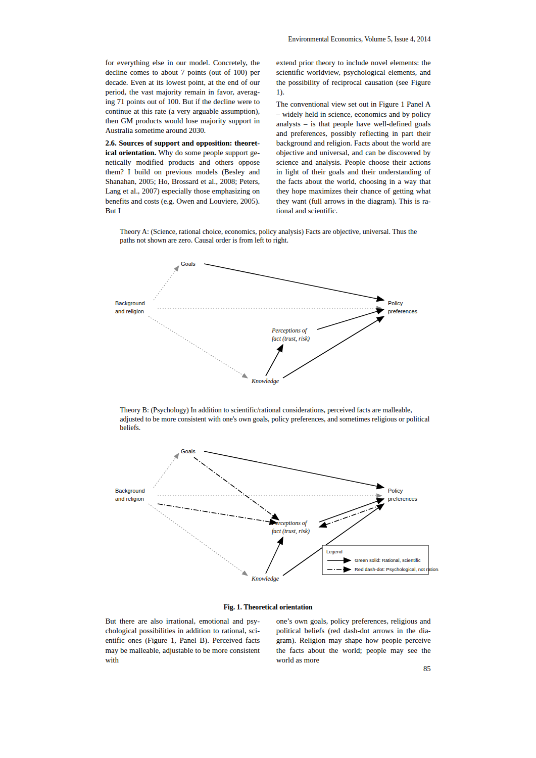Environmental Economics, Volume 5, Issue 4, 2014
for everything else in our model. Concretely, the decline comes to about 7 points (out of 100) per decade. Even at its lowest point, at the end of our period, the vast majority remain in favor, averaging 71 points out of 100. But if the decline were to continue at this rate (a very arguable assumption), then GM products would lose majority support in Australia sometime around 2030.
2.6. Sources of support and opposition: theoretical orientation. Why do some people support genetically modified products and others oppose them? I build on previous models (Besley and Shanahan, 2005; Ho, Brossard et al., 2008; Peters, Lang et al., 2007) especially those emphasizing on benefits and costs (e.g. Owen and Louviere, 2005). But I
extend prior theory to include novel elements: the scientific worldview, psychological elements, and the possibility of reciprocal causation (see Figure 1).
The conventional view set out in Figure 1 Panel A – widely held in science, economics and by policy analysts – is that people have well-defined goals and preferences, possibly reflecting in part their background and religion. Facts about the world are objective and universal, and can be discovered by science and analysis. People choose their actions in light of their goals and their understanding of the facts about the world, choosing in a way that they hope maximizes their chance of getting what they want (full arrows in the diagram). This is rational and scientific.
Theory A: (Science, rational choice, economics, policy analysis) Facts are objective, universal. Thus the paths not shown are zero. Causal order is from left to right.
Goals Background and religion Policy preferences Perceptions of fact (trust, risk) Knowledge
Theory B: (Psychology) In addition to scientific/rational considerations, perceived facts are malleable, adjusted to be more consistent with one's own goals, policy preferences, and sometimes religious or political beliefs.
Goals Background and religion Policy preferences Perceptions of fact (trust, risk) Knowledge Legend Green solid: Rational, scientific Red dash-dot: Psychological, not rational
Fig. 1. Theoretical orientation
But there are also irrational, emotional and psychological possibilities in addition to rational, scientific ones (Figure 1, Panel B). Perceived facts may be malleable, adjustable to be more consistent with
one’s own goals, policy preferences, religious and political beliefs (red dash-dot arrows in the diagram). Religion may shape how people perceive the facts about the world; people may see the world as more
85